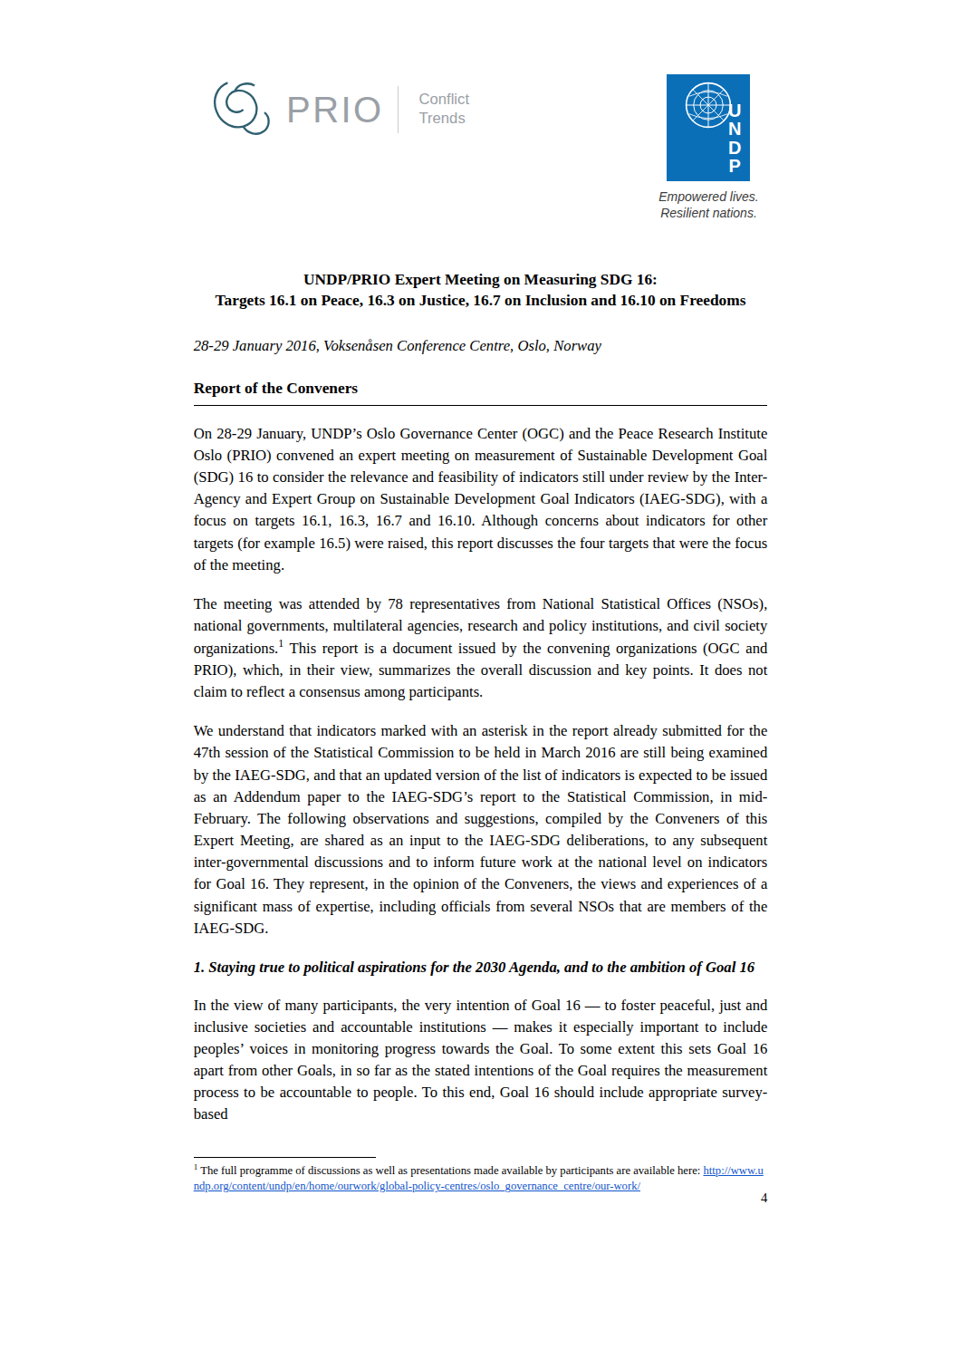PRIO Conflict
Trends
U
N
D
P
Empowered lives.
Resilient nations.
UNDP/PRIO Expert Meeting on Measuring SDG 16:
Targets 16.1 on Peace, 16.3 on Justice, 16.7 on Inclusion and 16.10 on Freedoms
28-29 January 2016, Voksenåsen Conference Centre, Oslo, Norway
Report of the Conveners
On 28-29 January, UNDP’s Oslo Governance Center (OGC) and the Peace Research Institute Oslo (PRIO) convened an expert meeting on measurement of Sustainable Development Goal (SDG) 16 to consider the relevance and feasibility of indicators still under review by the Inter-Agency and Expert Group on Sustainable Development Goal Indicators (IAEG-SDG), with a focus on targets 16.1, 16.3, 16.7 and 16.10. Although concerns about indicators for other targets (for example 16.5) were raised, this report discusses the four targets that were the focus of the meeting.
The meeting was attended by 78 representatives from National Statistical Offices (NSOs), national governments, multilateral agencies, research and policy institutions, and civil society organizations.1 This report is a document issued by the convening organizations (OGC and PRIO), which, in their view, summarizes the overall discussion and key points. It does not claim to reflect a consensus among participants.
We understand that indicators marked with an asterisk in the report already submitted for the 47th session of the Statistical Commission to be held in March 2016 are still being examined by the IAEG-SDG, and that an updated version of the list of indicators is expected to be issued as an Addendum paper to the IAEG-SDG’s report to the Statistical Commission, in mid-February. The following observations and suggestions, compiled by the Conveners of this Expert Meeting, are shared as an input to the IAEG-SDG deliberations, to any subsequent inter-governmental discussions and to inform future work at the national level on indicators for Goal 16. They represent, in the opinion of the Conveners, the views and experiences of a significant mass of expertise, including officials from several NSOs that are members of the IAEG-SDG.
1. Staying true to political aspirations for the 2030 Agenda, and to the ambition of Goal 16
In the view of many participants, the very intention of Goal 16 — to foster peaceful, just and inclusive societies and accountable institutions — makes it especially important to include peoples’ voices in monitoring progress towards the Goal. To some extent this sets Goal 16 apart from other Goals, in so far as the stated intentions of the Goal requires the measurement process to be accountable to people. To this end, Goal 16 should include appropriate survey-based
1 The full programme of discussions as well as presentations made available by participants are available here: http://www.undp.org/content/undp/en/home/ourwork/global-policy-centres/oslo_governance_centre/our-work/
4